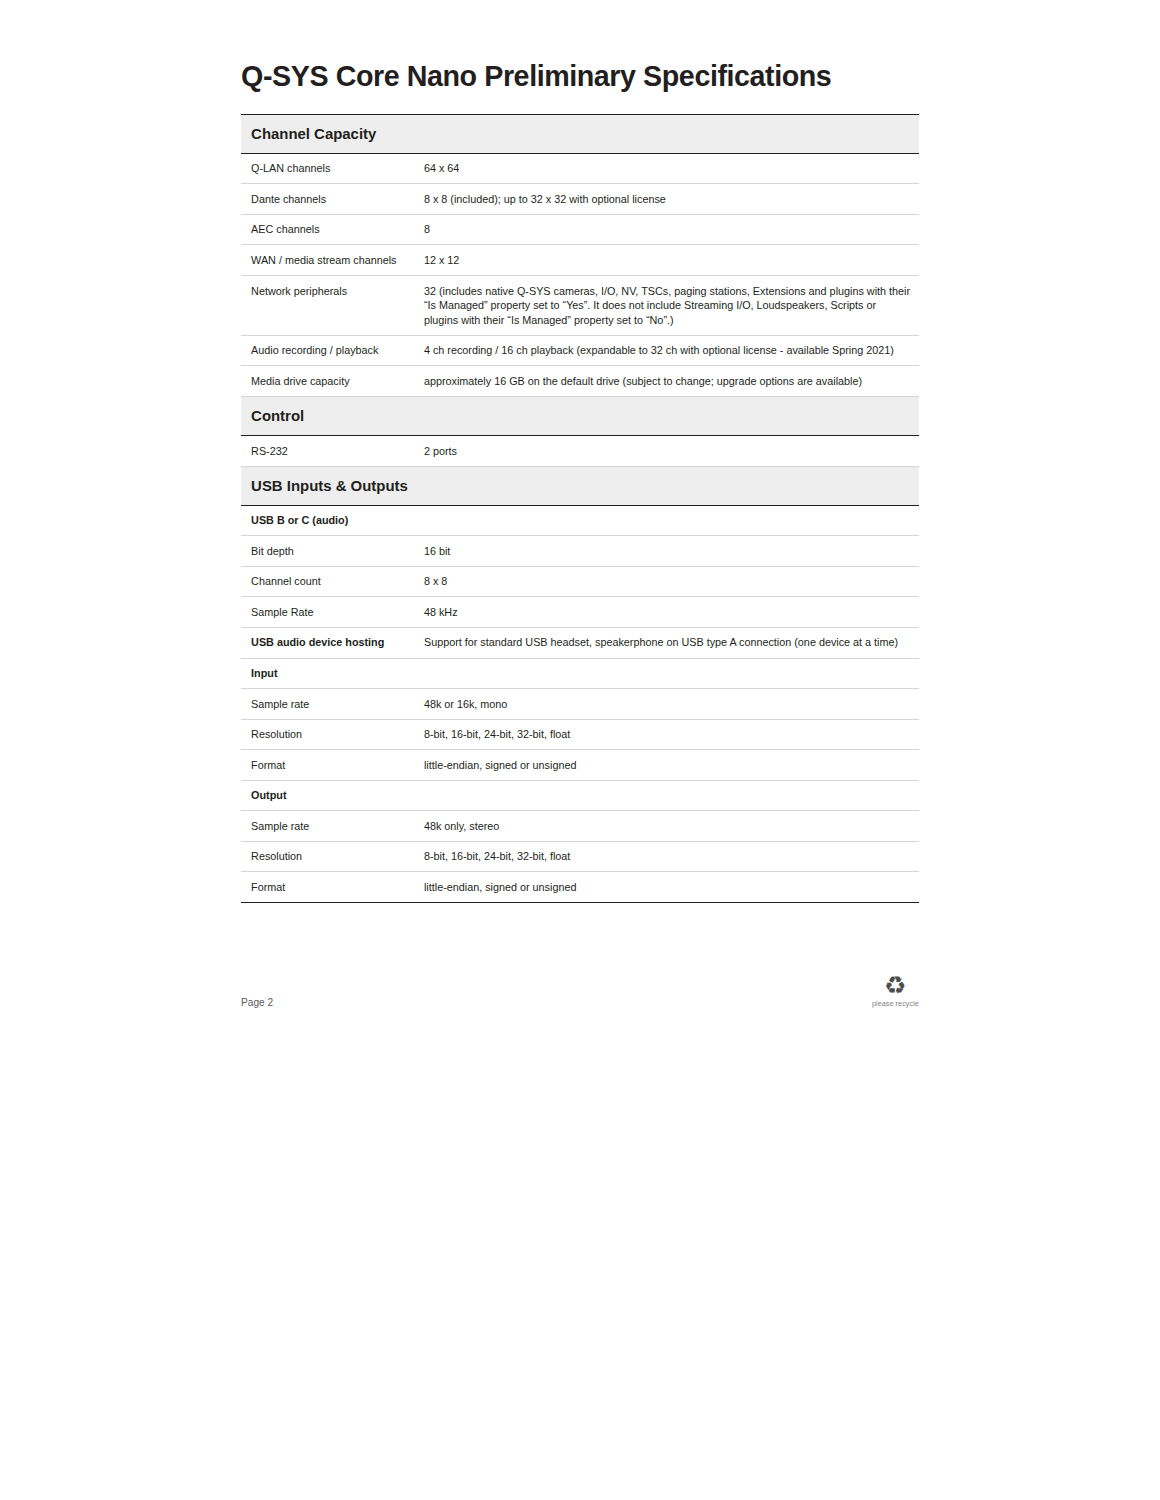Q-SYS Core Nano Preliminary Specifications
| Channel Capacity |
| Q-LAN channels | 64 x 64 |
| Dante channels | 8 x 8 (included); up to 32 x 32 with optional license |
| AEC channels | 8 |
| WAN / media stream channels | 12 x 12 |
| Network peripherals | 32 (includes native Q-SYS cameras, I/O, NV, TSCs, paging stations, Extensions and plugins with their “Is Managed” property set to “Yes”. It does not include Streaming I/O, Loudspeakers, Scripts or plugins with their “Is Managed” property set to “No”.) |
| Audio recording / playback | 4 ch recording / 16 ch playback (expandable to 32 ch with optional license - available Spring 2021) |
| Media drive capacity | approximately 16 GB on the default drive (subject to change; upgrade options are available) |
| Control |
| RS-232 | 2 ports |
| USB Inputs & Outputs |
| USB B or C (audio) | |
| Bit depth | 16 bit |
| Channel count | 8 x 8 |
| Sample Rate | 48 kHz |
| USB audio device hosting | Support for standard USB headset, speakerphone on USB type A connection (one device at a time) |
| Input | |
| Sample rate | 48k or 16k, mono |
| Resolution | 8-bit, 16-bit, 24-bit, 32-bit, float |
| Format | little-endian, signed or unsigned |
| Output | |
| Sample rate | 48k only, stereo |
| Resolution | 8-bit, 16-bit, 24-bit, 32-bit, float |
| Format | little-endian, signed or unsigned |
Page 2
♻ please recycle